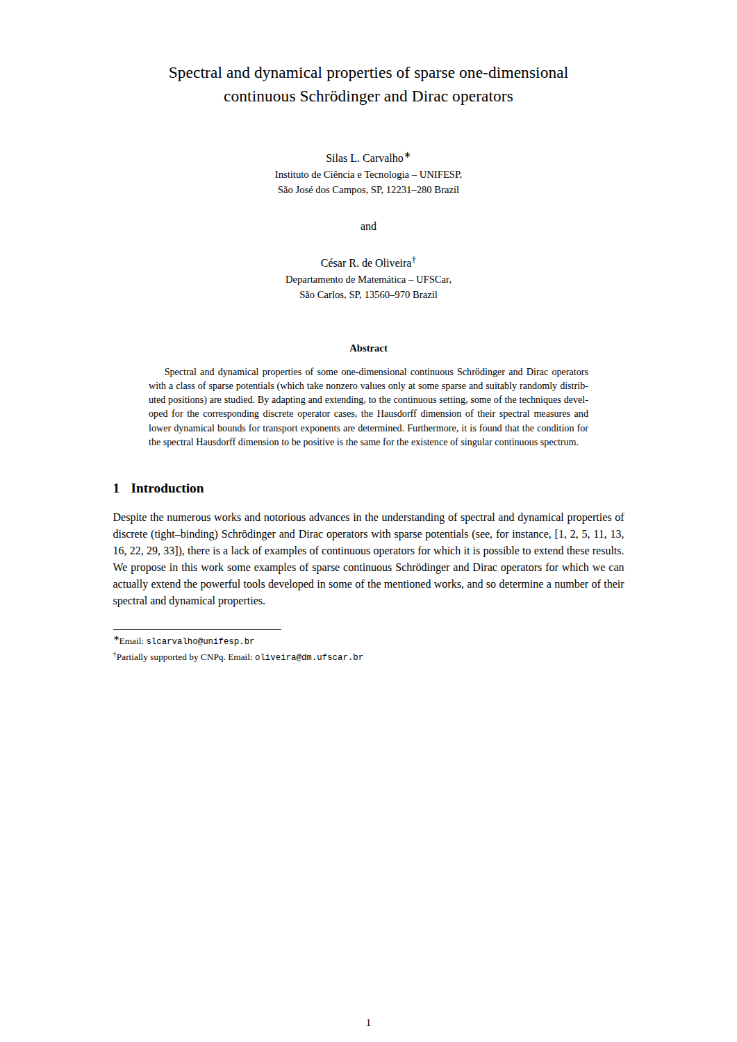Spectral and dynamical properties of sparse one-dimensional
continuous Schrödinger and Dirac operators
Silas L. Carvalho∗ Instituto de Ciência e Tecnologia – UNIFESP, São José dos Campos, SP, 12231–280 Brazil
and
César R. de Oliveira† Departamento de Matemática – UFSCar, São Carlos, SP, 13560–970 Brazil
Abstract
Spectral and dynamical properties of some one-dimensional continuous Schrödinger and Dirac operators with a class of sparse potentials (which take nonzero values only at some sparse and suitably randomly distributed positions) are studied. By adapting and extending, to the continuous setting, some of the techniques developed for the corresponding discrete operator cases, the Hausdorff dimension of their spectral measures and lower dynamical bounds for transport exponents are determined. Furthermore, it is found that the condition for the spectral Hausdorff dimension to be positive is the same for the existence of singular continuous spectrum.
1 Introduction
Despite the numerous works and notorious advances in the understanding of spectral and dynamical properties of discrete (tight–binding) Schrödinger and Dirac operators with sparse potentials (see, for instance, [1, 2, 5, 11, 13, 16, 22, 29, 33]), there is a lack of examples of continuous operators for which it is possible to extend these results. We propose in this work some examples of sparse continuous Schrödinger and Dirac operators for which we can actually extend the powerful tools developed in some of the mentioned works, and so determine a number of their spectral and dynamical properties.
∗Email: slcarvalho@unifesp.br
†Partially supported by CNPq. Email: oliveira@dm.ufscar.br
1